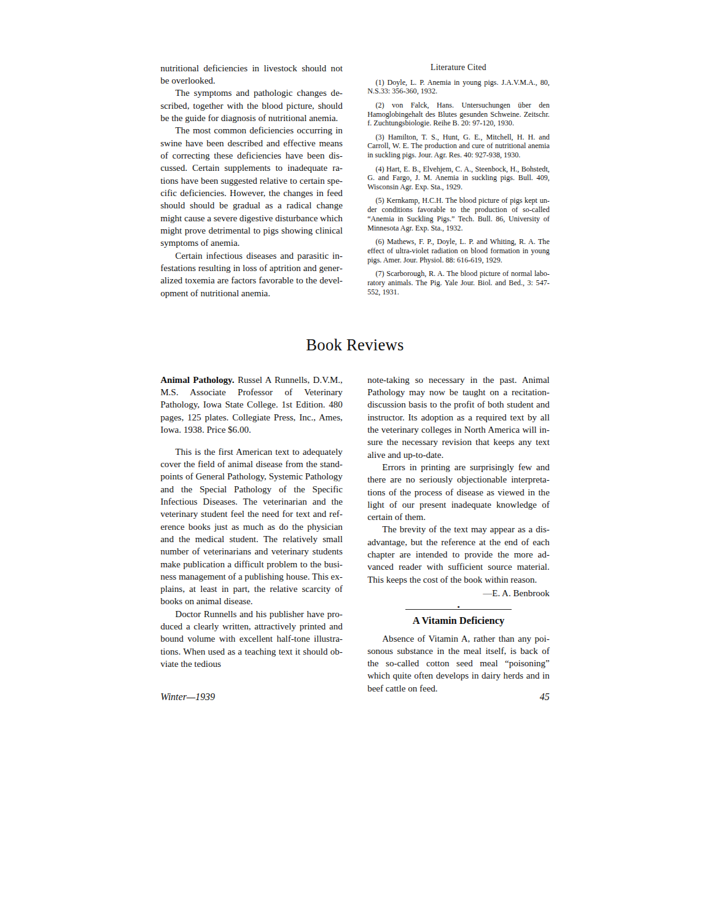nutritional deficiencies in livestock should not be overlooked.
The symptoms and pathologic changes described, together with the blood picture, should be the guide for diagnosis of nutritional anemia.
The most common deficiencies occurring in swine have been described and effective means of correcting these deficiencies have been discussed. Certain supplements to inadequate rations have been suggested relative to certain specific deficiencies. However, the changes in feed should should be gradual as a radical change might cause a severe digestive disturbance which might prove detrimental to pigs showing clinical symptoms of anemia.
Certain infectious diseases and parasitic infestations resulting in loss of aptrition and generalized toxemia are factors favorable to the development of nutritional anemia.
Literature Cited
(1) Doyle, L. P. Anemia in young pigs. J.A.V.M.A., 80, N.S.33: 356-360, 1932.
(2) von Falck, Hans. Untersuchungen über den Hamoglobingehalt des Blutes gesunden Schweine. Zeitschr. f. Zuchtungsbiologie. Reihe B. 20: 97-120, 1930.
(3) Hamilton, T. S., Hunt, G. E., Mitchell, H. H. and Carroll, W. E. The production and cure of nutritional anemia in suckling pigs. Jour. Agr. Res. 40: 927-938, 1930.
(4) Hart, E. B., Elvehjem, C. A., Steenbock, H., Bohstedt, G. and Fargo, J. M. Anemia in suckling pigs. Bull. 409, Wisconsin Agr. Exp. Sta., 1929.
(5) Kernkamp, H.C.H. The blood picture of pigs kept under conditions favorable to the production of so-called “Anemia in Suckling Pigs.” Tech. Bull. 86, University of Minnesota Agr. Exp. Sta., 1932.
(6) Mathews, F. P., Doyle, L. P. and Whiting, R. A. The effect of ultra-violet radiation on blood formation in young pigs. Amer. Jour. Physiol. 88: 616-619, 1929.
(7) Scarborough, R. A. The blood picture of normal laboratory animals. The Pig. Yale Jour. Biol. and Bed., 3: 547-552, 1931.
Book Reviews
Animal Pathology. Russel A Runnells, D.V.M., M.S. Associate Professor of Veterinary Pathology, Iowa State College. 1st Edition. 480 pages, 125 plates. Collegiate Press, Inc., Ames, Iowa. 1938. Price $6.00.
This is the first American text to adequately cover the field of animal disease from the standpoints of General Pathology, Systemic Pathology and the Special Pathology of the Specific Infectious Diseases. The veterinarian and the veterinary student feel the need for text and reference books just as much as do the physician and the medical student. The relatively small number of veterinarians and veterinary students make publication a difficult problem to the business management of a publishing house. This explains, at least in part, the relative scarcity of books on animal disease.
Doctor Runnells and his publisher have produced a clearly written, attractively printed and bound volume with excellent half-tone illustrations. When used as a teaching text it should obviate the tedious
note-taking so necessary in the past. Animal Pathology may now be taught on a recitation-discussion basis to the profit of both student and instructor. Its adoption as a required text by all the veterinary colleges in North America will insure the necessary revision that keeps any text alive and up-to-date.
Errors in printing are surprisingly few and there are no seriously objectionable interpretations of the process of disease as viewed in the light of our present inadequate knowledge of certain of them.
The brevity of the text may appear as a disadvantage, but the reference at the end of each chapter are intended to provide the more advanced reader with sufficient source material. This keeps the cost of the book within reason.
—E. A. Benbrook
•
A Vitamin Deficiency
Absence of Vitamin A, rather than any poisonous substance in the meal itself, is back of the so-called cotton seed meal “poisoning” which quite often develops in dairy herds and in beef cattle on feed.
Winter—1939
45